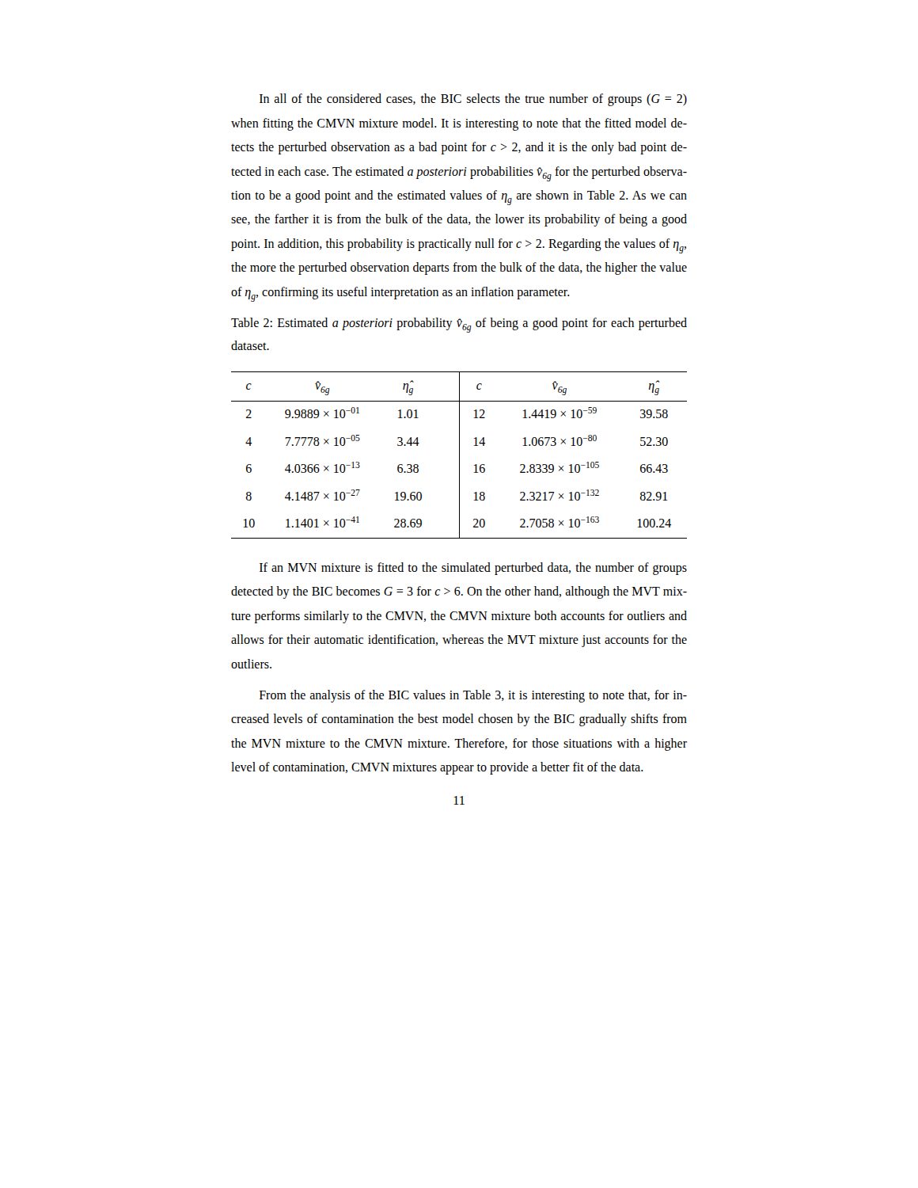In all of the considered cases, the BIC selects the true number of groups (G = 2) when fitting the CMVN mixture model. It is interesting to note that the fitted model detects the perturbed observation as a bad point for c > 2, and it is the only bad point detected in each case. The estimated a posteriori probabilities v̂6g for the perturbed observation to be a good point and the estimated values of ηg are shown in Table 2. As we can see, the farther it is from the bulk of the data, the lower its probability of being a good point. In addition, this probability is practically null for c > 2. Regarding the values of ηg, the more the perturbed observation departs from the bulk of the data, the higher the value of ηg, confirming its useful interpretation as an inflation parameter.
Table 2: Estimated a posteriori probability v̂6g of being a good point for each perturbed dataset.
| c | v̂ 6g | η̂ g | | c | v̂ 6g | η̂ g |
| --- | --- | --- | --- | --- | --- | --- |
| 2 | 9.9889 × 10 −01 | 1.01 | | 12 | 1.4419 × 10 −59 | 39.58 |
| 4 | 7.7778 × 10 −05 | 3.44 | | 14 | 1.0673 × 10 −80 | 52.30 |
| 6 | 4.0366 × 10 −13 | 6.38 | | 16 | 2.8339 × 10 −105 | 66.43 |
| 8 | 4.1487 × 10 −27 | 19.60 | | 18 | 2.3217 × 10 −132 | 82.91 |
| 10 | 1.1401 × 10 −41 | 28.69 | | 20 | 2.7058 × 10 −163 | 100.24 |
If an MVN mixture is fitted to the simulated perturbed data, the number of groups detected by the BIC becomes G = 3 for c > 6. On the other hand, although the MVT mixture performs similarly to the CMVN, the CMVN mixture both accounts for outliers and allows for their automatic identification, whereas the MVT mixture just accounts for the outliers.
From the analysis of the BIC values in Table 3, it is interesting to note that, for increased levels of contamination the best model chosen by the BIC gradually shifts from the MVN mixture to the CMVN mixture. Therefore, for those situations with a higher level of contamination, CMVN mixtures appear to provide a better fit of the data.
11